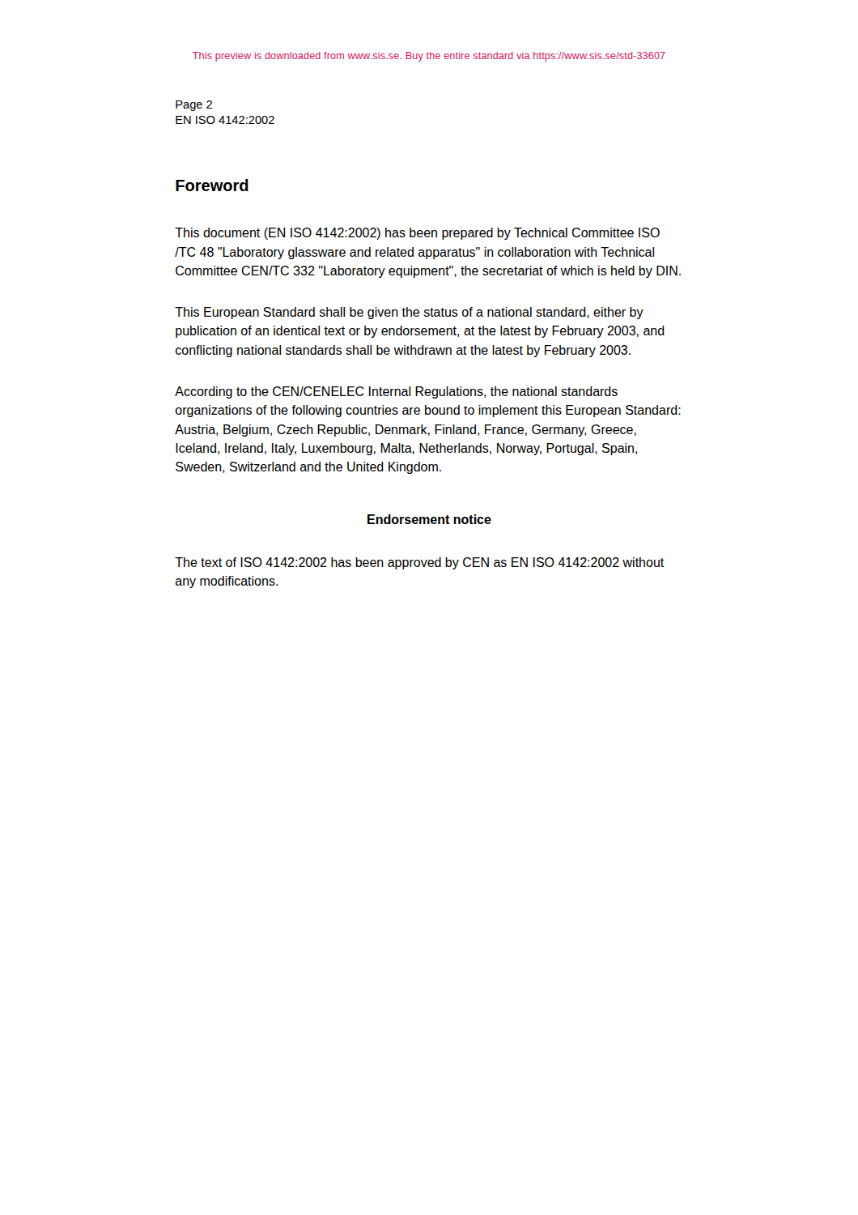This preview is downloaded from www.sis.se. Buy the entire standard via https://www.sis.se/std-33607
Page 2
EN ISO 4142:2002
Foreword
This document (EN ISO 4142:2002) has been prepared by Technical Committee ISO /TC 48 "Laboratory glassware and related apparatus" in collaboration with Technical Committee CEN/TC 332 "Laboratory equipment", the secretariat of which is held by DIN.
This European Standard shall be given the status of a national standard, either by publication of an identical text or by endorsement, at the latest by February 2003, and conflicting national standards shall be withdrawn at the latest by February 2003.
According to the CEN/CENELEC Internal Regulations, the national standards organizations of the following countries are bound to implement this European Standard: Austria, Belgium, Czech Republic, Denmark, Finland, France, Germany, Greece, Iceland, Ireland, Italy, Luxembourg, Malta, Netherlands, Norway, Portugal, Spain, Sweden, Switzerland and the United Kingdom.
Endorsement notice
The text of ISO 4142:2002 has been approved by CEN as EN ISO 4142:2002 without any modifications.